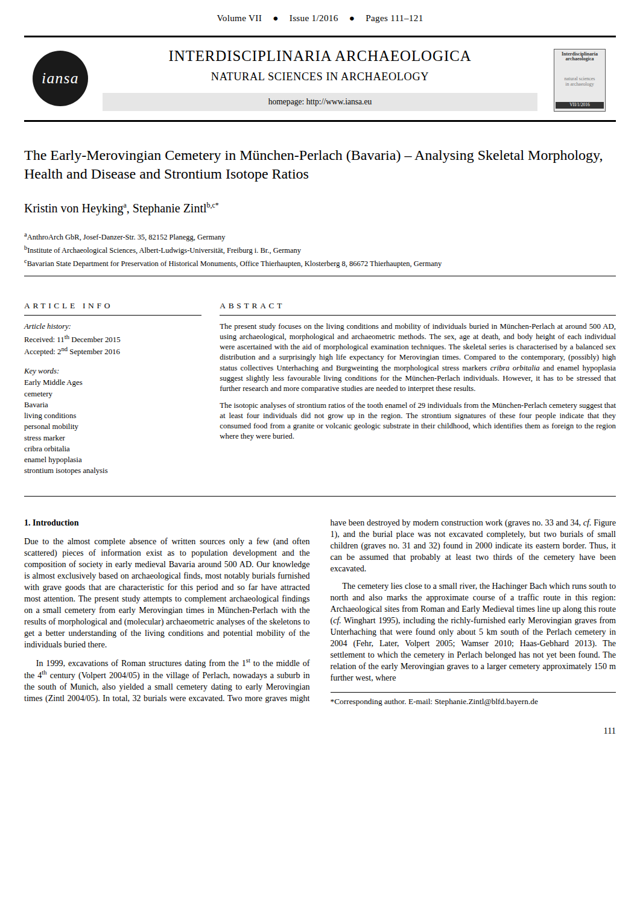Volume VII ● Issue 1/2016 ● Pages 111–121
iansa
INTERDISCIPLINARIA ARCHAEOLOGICA
NATURAL SCIENCES IN ARCHAEOLOGY
homepage: http://www.iansa.eu
Interdisciplinaria
archaeologica
natural sciences
in archaeology
VII/1/2016
The Early-Merovingian Cemetery in München-Perlach (Bavaria) – Analysing Skeletal Morphology, Health and Disease and Strontium Isotope Ratios
Kristin von Heykinga, Stephanie Zintlb,c*
aAnthroArch GbR, Josef-Danzer-Str. 35, 82152 Planegg, Germany
bInstitute of Archaeological Sciences, Albert-Ludwigs-Universität, Freiburg i. Br., Germany
cBavarian State Department for Preservation of Historical Monuments, Office Thierhaupten, Klosterberg 8, 86672 Thierhaupten, Germany
ARTICLE INFO
Article history:
Received: 11th December 2015
Accepted: 2nd September 2016
Key words:
Early Middle Ages
cemetery
Bavaria
living conditions
personal mobility
stress marker
cribra orbitalia
enamel hypoplasia
strontium isotopes analysis
ABSTRACT
The present study focuses on the living conditions and mobility of individuals buried in München-Perlach at around 500 AD, using archaeological, morphological and archaeometric methods. The sex, age at death, and body height of each individual were ascertained with the aid of morphological examination techniques. The skeletal series is characterised by a balanced sex distribution and a surprisingly high life expectancy for Merovingian times. Compared to the contemporary, (possibly) high status collectives Unterhaching and Burgweinting the morphological stress markers cribra orbitalia and enamel hypoplasia suggest slightly less favourable living conditions for the München-Perlach individuals. However, it has to be stressed that further research and more comparative studies are needed to interpret these results.
The isotopic analyses of strontium ratios of the tooth enamel of 29 individuals from the München-Perlach cemetery suggest that at least four individuals did not grow up in the region. The strontium signatures of these four people indicate that they consumed food from a granite or volcanic geologic substrate in their childhood, which identifies them as foreign to the region where they were buried.
1. Introduction
Due to the almost complete absence of written sources only a few (and often scattered) pieces of information exist as to population development and the composition of society in early medieval Bavaria around 500 AD. Our knowledge is almost exclusively based on archaeological finds, most notably burials furnished with grave goods that are characteristic for this period and so far have attracted most attention. The present study attempts to complement archaeological findings on a small cemetery from early Merovingian times in München-Perlach with the results of morphological and (molecular) archaeometric analyses of the skeletons to get a better understanding of the living conditions and potential mobility of the individuals buried there.
In 1999, excavations of Roman structures dating from the 1st to the middle of the 4th century (Volpert 2004/05) in the village of Perlach, nowadays a suburb in the south of Munich, also yielded a small cemetery dating to early Merovingian times (Zintl 2004/05). In total, 32 burials were excavated. Two more graves might have been destroyed by modern construction work (graves no. 33 and 34, cf. Figure 1), and the burial place was not excavated completely, but two burials of small children (graves no. 31 and 32) found in 2000 indicate its eastern border. Thus, it can be assumed that probably at least two thirds of the cemetery have been excavated.
The cemetery lies close to a small river, the Hachinger Bach which runs south to north and also marks the approximate course of a traffic route in this region: Archaeological sites from Roman and Early Medieval times line up along this route (cf. Winghart 1995), including the richly-furnished early Merovingian graves from Unterhaching that were found only about 5 km south of the Perlach cemetery in 2004 (Fehr, Later, Volpert 2005; Wamser 2010; Haas-Gebhard 2013). The settlement to which the cemetery in Perlach belonged has not yet been found. The relation of the early Merovingian graves to a larger cemetery approximately 150 m further west, where
*Corresponding author. E-mail: Stephanie.Zintl@blfd.bayern.de
111